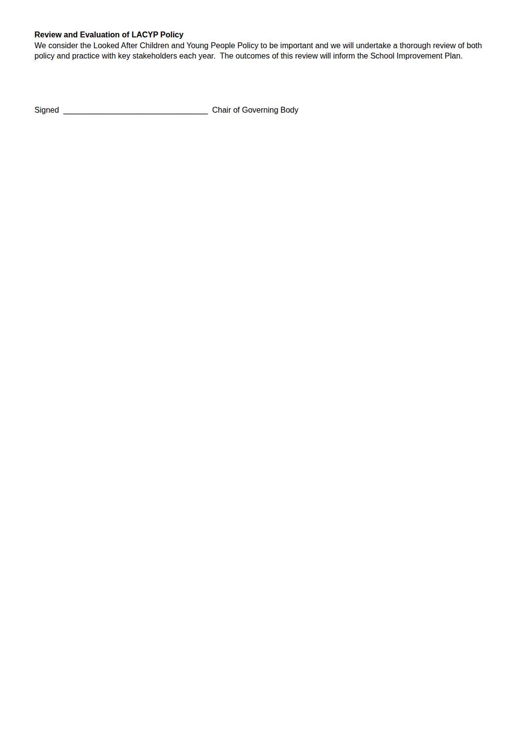Review and Evaluation of LACYP Policy
We consider the Looked After Children and Young People Policy to be important and we will undertake a thorough review of both policy and practice with key stakeholders each year. The outcomes of this review will inform the School Improvement Plan.
Signed _________________________________ Chair of Governing Body